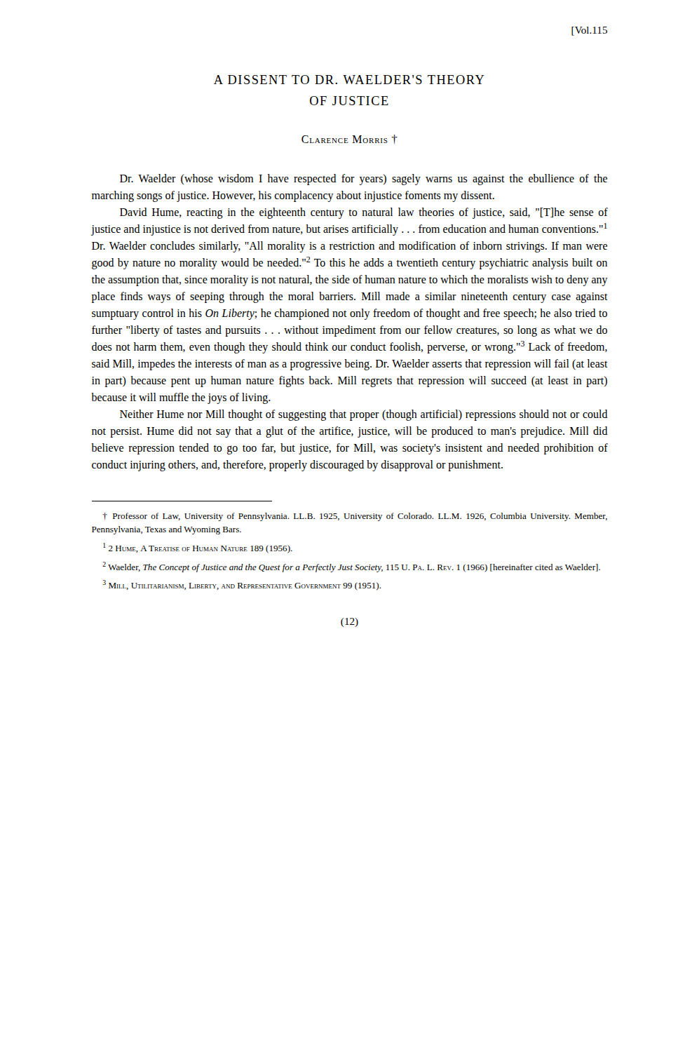[Vol.115
A DISSENT TO DR. WAELDER'S THEORY
OF JUSTICE
Clarence Morris †
Dr. Waelder (whose wisdom I have respected for years) sagely warns us against the ebullience of the marching songs of justice. However, his complacency about injustice foments my dissent.
David Hume, reacting in the eighteenth century to natural law theories of justice, said, "[T]he sense of justice and injustice is not derived from nature, but arises artificially . . . from education and human conventions."1 Dr. Waelder concludes similarly, "All morality is a restriction and modification of inborn strivings. If man were good by nature no morality would be needed."2 To this he adds a twentieth century psychiatric analysis built on the assumption that, since morality is not natural, the side of human nature to which the moralists wish to deny any place finds ways of seeping through the moral barriers. Mill made a similar nineteenth century case against sumptuary control in his On Liberty; he championed not only freedom of thought and free speech; he also tried to further "liberty of tastes and pursuits . . . without impediment from our fellow creatures, so long as what we do does not harm them, even though they should think our conduct foolish, perverse, or wrong."3 Lack of freedom, said Mill, impedes the interests of man as a progressive being. Dr. Waelder asserts that repression will fail (at least in part) because pent up human nature fights back. Mill regrets that repression will succeed (at least in part) because it will muffle the joys of living.
Neither Hume nor Mill thought of suggesting that proper (though artificial) repressions should not or could not persist. Hume did not say that a glut of the artifice, justice, will be produced to man's prejudice. Mill did believe repression tended to go too far, but justice, for Mill, was society's insistent and needed prohibition of conduct injuring others, and, therefore, properly discouraged by disapproval or punishment.
† Professor of Law, University of Pennsylvania. LL.B. 1925, University of Colorado. LL.M. 1926, Columbia University. Member, Pennsylvania, Texas and Wyoming Bars.
1 2 Hume, A Treatise of Human Nature 189 (1956).
2 Waelder, The Concept of Justice and the Quest for a Perfectly Just Society, 115 U. Pa. L. Rev. 1 (1966) [hereinafter cited as Waelder].
3 Mill, Utilitarianism, Liberty, and Representative Government 99 (1951).
(12)